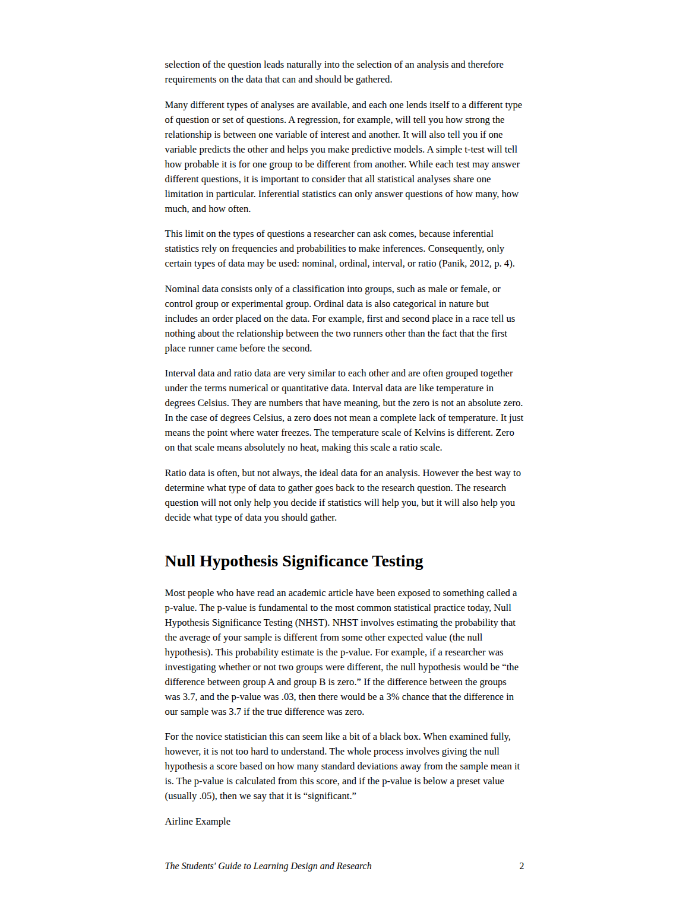selection of the question leads naturally into the selection of an analysis and therefore requirements on the data that can and should be gathered.
Many different types of analyses are available, and each one lends itself to a different type of question or set of questions. A regression, for example, will tell you how strong the relationship is between one variable of interest and another. It will also tell you if one variable predicts the other and helps you make predictive models. A simple t-test will tell how probable it is for one group to be different from another. While each test may answer different questions, it is important to consider that all statistical analyses share one limitation in particular. Inferential statistics can only answer questions of how many, how much, and how often.
This limit on the types of questions a researcher can ask comes, because inferential statistics rely on frequencies and probabilities to make inferences. Consequently, only certain types of data may be used: nominal, ordinal, interval, or ratio (Panik, 2012, p. 4).
Nominal data consists only of a classification into groups, such as male or female, or control group or experimental group. Ordinal data is also categorical in nature but includes an order placed on the data. For example, first and second place in a race tell us nothing about the relationship between the two runners other than the fact that the first place runner came before the second.
Interval data and ratio data are very similar to each other and are often grouped together under the terms numerical or quantitative data. Interval data are like temperature in degrees Celsius. They are numbers that have meaning, but the zero is not an absolute zero. In the case of degrees Celsius, a zero does not mean a complete lack of temperature. It just means the point where water freezes. The temperature scale of Kelvins is different. Zero on that scale means absolutely no heat, making this scale a ratio scale.
Ratio data is often, but not always, the ideal data for an analysis. However the best way to determine what type of data to gather goes back to the research question. The research question will not only help you decide if statistics will help you, but it will also help you decide what type of data you should gather.
Null Hypothesis Significance Testing
Most people who have read an academic article have been exposed to something called a p-value. The p-value is fundamental to the most common statistical practice today, Null Hypothesis Significance Testing (NHST). NHST involves estimating the probability that the average of your sample is different from some other expected value (the null hypothesis). This probability estimate is the p-value. For example, if a researcher was investigating whether or not two groups were different, the null hypothesis would be “the difference between group A and group B is zero.” If the difference between the groups was 3.7, and the p-value was .03, then there would be a 3% chance that the difference in our sample was 3.7 if the true difference was zero.
For the novice statistician this can seem like a bit of a black box. When examined fully, however, it is not too hard to understand. The whole process involves giving the null hypothesis a score based on how many standard deviations away from the sample mean it is. The p-value is calculated from this score, and if the p-value is below a preset value (usually .05), then we say that it is “significant.”
Airline Example
The Students' Guide to Learning Design and Research 2